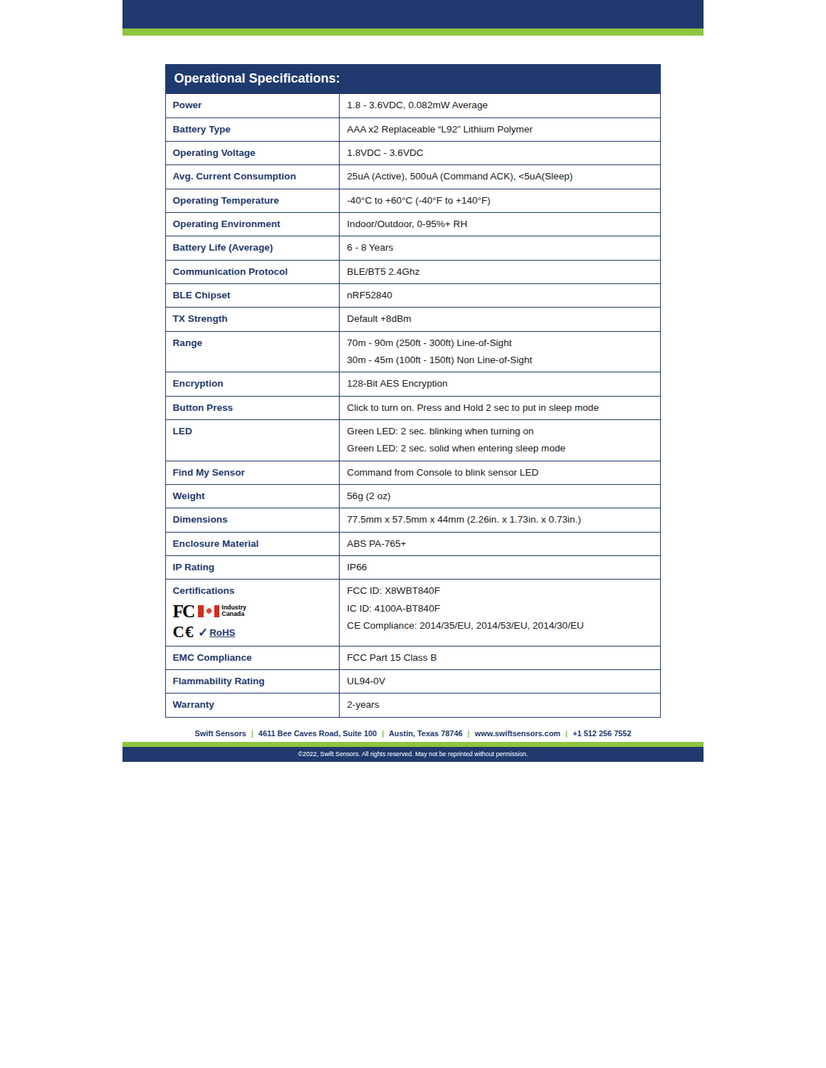Operational Specifications:
| Power | 1.8 - 3.6VDC, 0.082mW Average |
| Battery Type | AAA x2 Replaceable “L92” Lithium Polymer |
| Operating Voltage | 1.8VDC - 3.6VDC |
| Avg. Current Consumption | 25uA (Active), 500uA (Command ACK), <5uA(Sleep) |
| Operating Temperature | -40°C to +60°C (-40°F to +140°F) |
| Operating Environment | Indoor/Outdoor, 0-95%+ RH |
| Battery Life (Average) | 6 - 8 Years |
| Communication Protocol | BLE/BT5 2.4Ghz |
| BLE Chipset | nRF52840 |
| TX Strength | Default +8dBm |
| Range | 70m - 90m (250ft - 300ft) Line-of-Sight 30m - 45m (100ft - 150ft) Non Line-of-Sight |
| Encryption | 128-Bit AES Encryption |
| Button Press | Click to turn on. Press and Hold 2 sec to put in sleep mode |
| LED | Green LED: 2 sec. blinking when turning on Green LED: 2 sec. solid when entering sleep mode |
| Find My Sensor | Command from Console to blink sensor LED |
| Weight | 56g (2 oz) |
| Dimensions | 77.5mm x 57.5mm x 44mm (2.26in. x 1.73in. x 0.73in.) |
| Enclosure Material | ABS PA-765+ |
| IP Rating | IP66 |
| Certifications FC ❄ Industry Canada C€ ✓ RoHS | FCC ID: X8WBT840F IC ID: 4100A-BT840F CE Compliance: 2014/35/EU, 2014/53/EU, 2014/30/EU |
| EMC Compliance | FCC Part 15 Class B |
| Flammability Rating | UL94-0V |
| Warranty | 2-years |
Swift Sensors | 4611 Bee Caves Road, Suite 100 | Austin, Texas 78746 | www.swiftsensors.com | +1 512 256 7552
©2022, Swift Sensors. All rights reserved. May not be reprinted without permission.